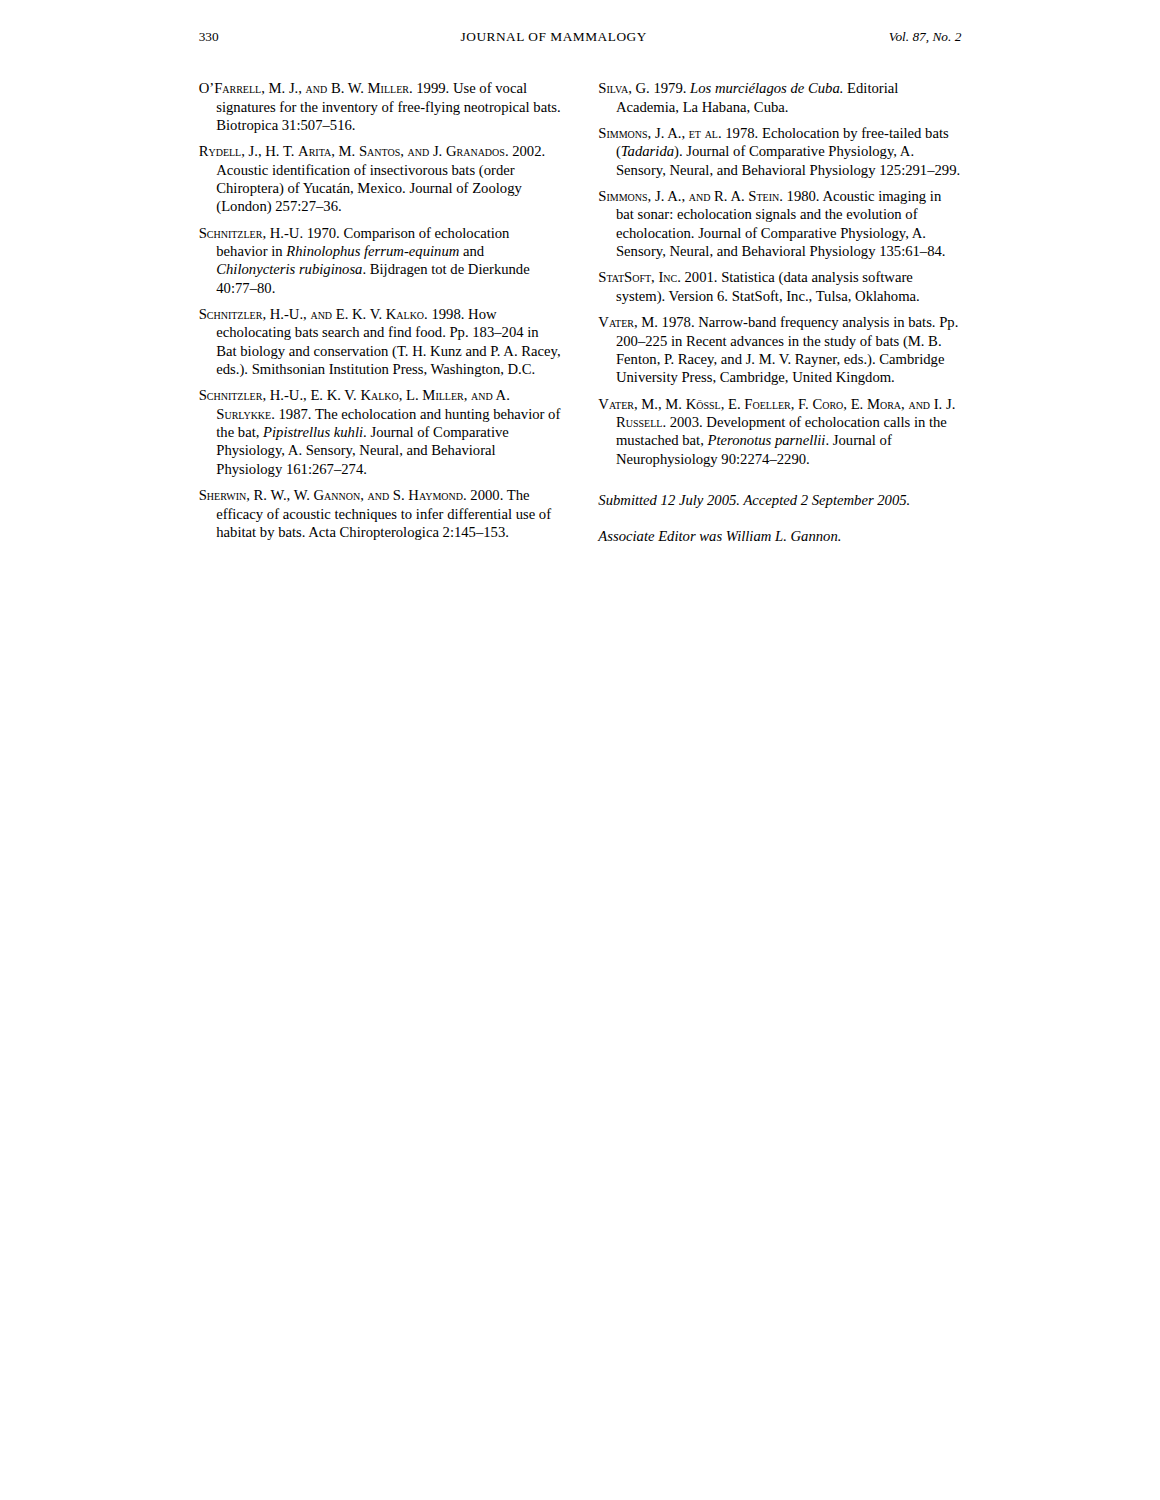330 JOURNAL OF MAMMALOGY Vol. 87, No. 2
O’Farrell, M. J., and B. W. Miller. 1999. Use of vocal signatures for the inventory of free-flying neotropical bats. Biotropica 31:507–516.
Rydell, J., H. T. Arita, M. Santos, and J. Granados. 2002. Acoustic identification of insectivorous bats (order Chiroptera) of Yucatán, Mexico. Journal of Zoology (London) 257:27–36.
Schnitzler, H.-U. 1970. Comparison of echolocation behavior in Rhinolophus ferrum-equinum and Chilonycteris rubiginosa. Bijdragen tot de Dierkunde 40:77–80.
Schnitzler, H.-U., and E. K. V. Kalko. 1998. How echolocating bats search and find food. Pp. 183–204 in Bat biology and conservation (T. H. Kunz and P. A. Racey, eds.). Smithsonian Institution Press, Washington, D.C.
Schnitzler, H.-U., E. K. V. Kalko, L. Miller, and A. Surlykke. 1987. The echolocation and hunting behavior of the bat, Pipistrellus kuhli. Journal of Comparative Physiology, A. Sensory, Neural, and Behavioral Physiology 161:267–274.
Sherwin, R. W., W. Gannon, and S. Haymond. 2000. The efficacy of acoustic techniques to infer differential use of habitat by bats. Acta Chiropterologica 2:145–153.
Silva, G. 1979. Los murciélagos de Cuba. Editorial Academia, La Habana, Cuba.
Simmons, J. A., et al. 1978. Echolocation by free-tailed bats (Tadarida). Journal of Comparative Physiology, A. Sensory, Neural, and Behavioral Physiology 125:291–299.
Simmons, J. A., and R. A. Stein. 1980. Acoustic imaging in bat sonar: echolocation signals and the evolution of echolocation. Journal of Comparative Physiology, A. Sensory, Neural, and Behavioral Physiology 135:61–84.
StatSoft, Inc. 2001. Statistica (data analysis software system). Version 6. StatSoft, Inc., Tulsa, Oklahoma.
Vater, M. 1978. Narrow-band frequency analysis in bats. Pp. 200–225 in Recent advances in the study of bats (M. B. Fenton, P. Racey, and J. M. V. Rayner, eds.). Cambridge University Press, Cambridge, United Kingdom.
Vater, M., M. Kössl, E. Foeller, F. Coro, E. Mora, and I. J. Russell. 2003. Development of echolocation calls in the mustached bat, Pteronotus parnellii. Journal of Neurophysiology 90:2274–2290.
Submitted 12 July 2005. Accepted 2 September 2005.
Associate Editor was William L. Gannon.